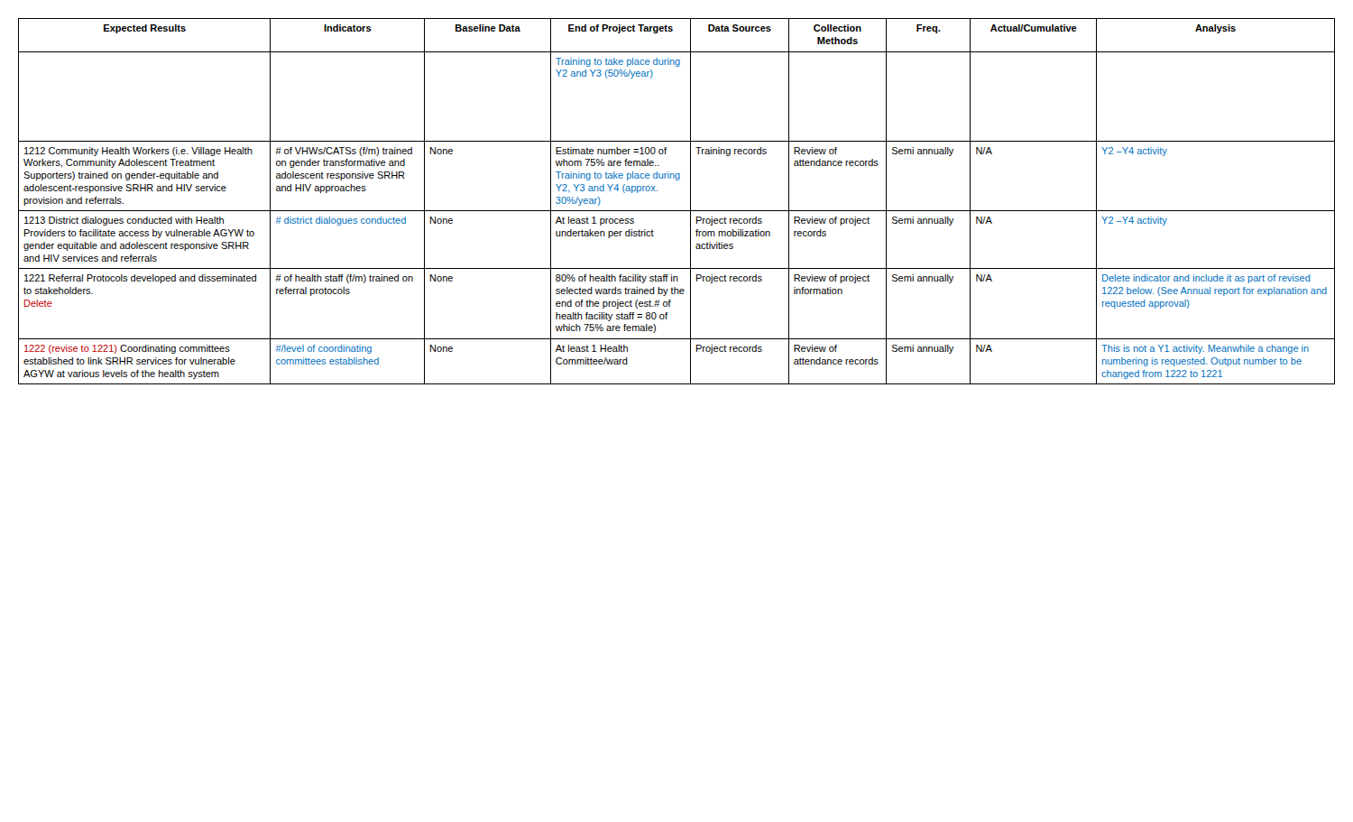| Expected Results | Indicators | Baseline Data | End of Project Targets | Data Sources | Collection Methods | Freq. | Actual/Cumulative | Analysis |
| --- | --- | --- | --- | --- | --- | --- | --- | --- |
| | | | Training to take place during Y2 and Y3 (50%/year) | | | | | |
| 1212 Community Health Workers (i.e. Village Health Workers, Community Adolescent Treatment Supporters) trained on gender-equitable and adolescent-responsive SRHR and HIV service provision and referrals. | # of VHWs/CATSs (f/m) trained on gender transformative and adolescent responsive SRHR and HIV approaches | None | Estimate number =100 of whom 75% are female.. Training to take place during Y2, Y3 and Y4 (approx. 30%/year) | Training records | Review of attendance records | Semi annually | N/A | Y2 –Y4 activity |
| 1213 District dialogues conducted with Health Providers to facilitate access by vulnerable AGYW to gender equitable and adolescent responsive SRHR and HIV services and referrals | # district dialogues conducted | None | At least 1 process undertaken per district | Project records from mobilization activities | Review of project records | Semi annually | N/A | Y2 –Y4 activity |
| 1221 Referral Protocols developed and disseminated to stakeholders. Delete | # of health staff (f/m) trained on referral protocols | None | 80% of health facility staff in selected wards trained by the end of the project (est.# of health facility staff = 80 of which 75% are female) | Project records | Review of project information | Semi annually | N/A | Delete indicator and include it as part of revised 1222 below. (See Annual report for explanation and requested approval) |
| 1222 (revise to 1221) Coordinating committees established to link SRHR services for vulnerable AGYW at various levels of the health system | #/level of coordinating committees established | None | At least 1 Health Committee/ward | Project records | Review of attendance records | Semi annually | N/A | This is not a Y1 activity. Meanwhile a change in numbering is requested. Output number to be changed from 1222 to 1221 |